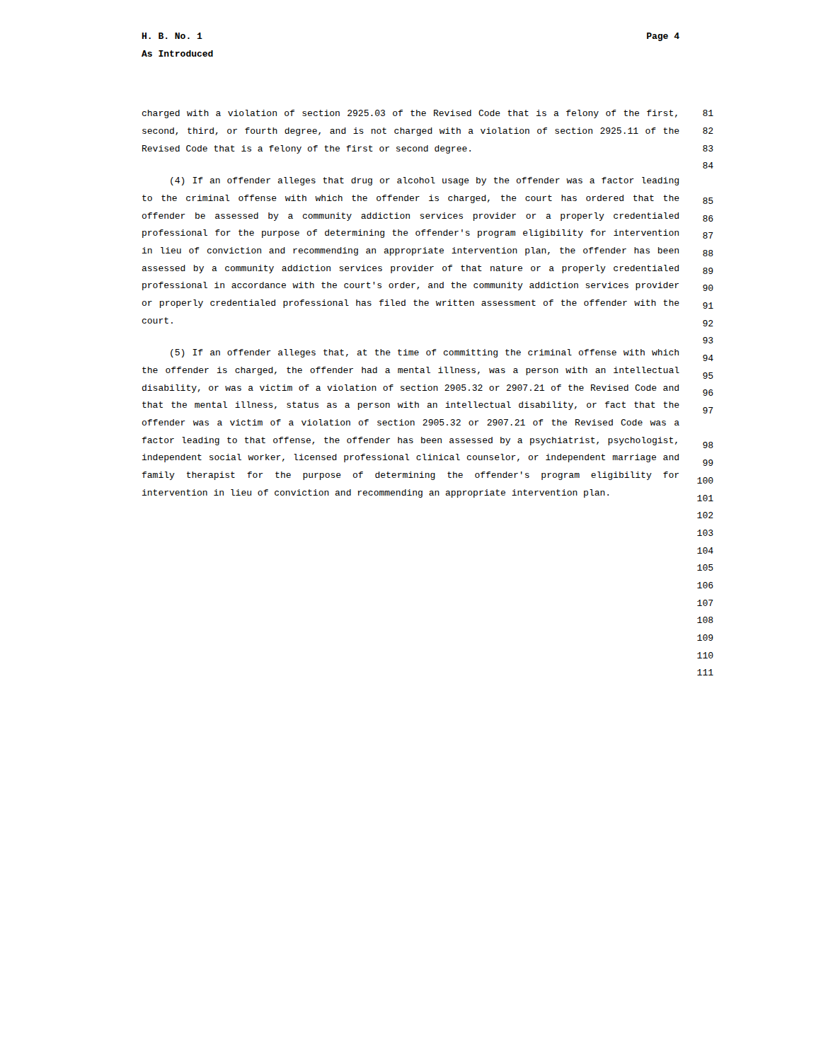H. B. No. 1
As Introduced
Page 4
charged with a violation of section 2925.03 of the Revised Code that is a felony of the first, second, third, or fourth degree, and is not charged with a violation of section 2925.11 of the Revised Code that is a felony of the first or second degree.
(4) If an offender alleges that drug or alcohol usage by the offender was a factor leading to the criminal offense with which the offender is charged, the court has ordered that the offender be assessed by a community addiction services provider or a properly credentialed professional for the purpose of determining the offender's program eligibility for intervention in lieu of conviction and recommending an appropriate intervention plan, the offender has been assessed by a community addiction services provider of that nature or a properly credentialed professional in accordance with the court's order, and the community addiction services provider or properly credentialed professional has filed the written assessment of the offender with the court.
(5) If an offender alleges that, at the time of committing the criminal offense with which the offender is charged, the offender had a mental illness, was a person with an intellectual disability, or was a victim of a violation of section 2905.32 or 2907.21 of the Revised Code and that the mental illness, status as a person with an intellectual disability, or fact that the offender was a victim of a violation of section 2905.32 or 2907.21 of the Revised Code was a factor leading to that offense, the offender has been assessed by a psychiatrist, psychologist, independent social worker, licensed professional clinical counselor, or independent marriage and family therapist for the purpose of determining the offender's program eligibility for intervention in lieu of conviction and recommending an appropriate intervention plan.
81 82 83 84 85 86 87 88 89 90 91 92 93 94 95 96 97 98 99 100 101 102 103 104 105 106 107 108 109 110 111